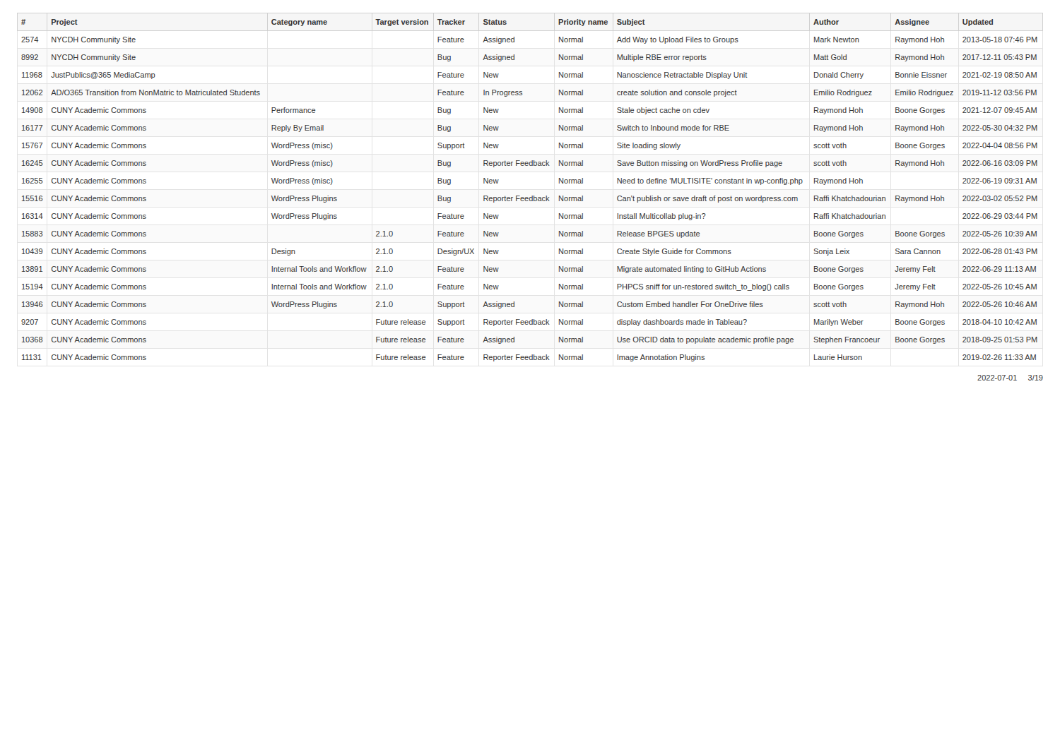Redmine issue list
| # | Project | Category name | Target version | Tracker | Status | Priority name | Subject | Author | Assignee | Updated |
| --- | --- | --- | --- | --- | --- | --- | --- | --- | --- | --- |
| 2574 | NYCDH Community Site | | | Feature | Assigned | Normal | Add Way to Upload Files to Groups | Mark Newton | Raymond Hoh | 2013-05-18 07:46 PM |
| 8992 | NYCDH Community Site | | | Bug | Assigned | Normal | Multiple RBE error reports | Matt Gold | Raymond Hoh | 2017-12-11 05:43 PM |
| 11968 | JustPublics@365 MediaCamp | | | Feature | New | Normal | Nanoscience Retractable Display Unit | Donald Cherry | Bonnie Eissner | 2021-02-19 08:50 AM |
| 12062 | AD/O365 Transition from NonMatric to Matriculated Students | | | Feature | In Progress | Normal | create solution and console project | Emilio Rodriguez | Emilio Rodriguez | 2019-11-12 03:56 PM |
| 14908 | CUNY Academic Commons | Performance | | Bug | New | Normal | Stale object cache on cdev | Raymond Hoh | Boone Gorges | 2021-12-07 09:45 AM |
| 16177 | CUNY Academic Commons | Reply By Email | | Bug | New | Normal | Switch to Inbound mode for RBE | Raymond Hoh | Raymond Hoh | 2022-05-30 04:32 PM |
| 15767 | CUNY Academic Commons | WordPress (misc) | | Support | New | Normal | Site loading slowly | scott voth | Boone Gorges | 2022-04-04 08:56 PM |
| 16245 | CUNY Academic Commons | WordPress (misc) | | Bug | Reporter Feedback | Normal | Save Button missing on WordPress Profile page | scott voth | Raymond Hoh | 2022-06-16 03:09 PM |
| 16255 | CUNY Academic Commons | WordPress (misc) | | Bug | New | Normal | Need to define 'MULTISITE' constant in wp-config.php | Raymond Hoh | | 2022-06-19 09:31 AM |
| 15516 | CUNY Academic Commons | WordPress Plugins | | Bug | Reporter Feedback | Normal | Can't publish or save draft of post on wordpress.com | Raffi Khatchadourian | Raymond Hoh | 2022-03-02 05:52 PM |
| 16314 | CUNY Academic Commons | WordPress Plugins | | Feature | New | Normal | Install Multicollab plug-in? | Raffi Khatchadourian | | 2022-06-29 03:44 PM |
| 15883 | CUNY Academic Commons | | 2.1.0 | Feature | New | Normal | Release BPGES update | Boone Gorges | Boone Gorges | 2022-05-26 10:39 AM |
| 10439 | CUNY Academic Commons | Design | 2.1.0 | Design/UX | New | Normal | Create Style Guide for Commons | Sonja Leix | Sara Cannon | 2022-06-28 01:43 PM |
| 13891 | CUNY Academic Commons | Internal Tools and Workflow | 2.1.0 | Feature | New | Normal | Migrate automated linting to GitHub Actions | Boone Gorges | Jeremy Felt | 2022-06-29 11:13 AM |
| 15194 | CUNY Academic Commons | Internal Tools and Workflow | 2.1.0 | Feature | New | Normal | PHPCS sniff for un-restored switch_to_blog() calls | Boone Gorges | Jeremy Felt | 2022-05-26 10:45 AM |
| 13946 | CUNY Academic Commons | WordPress Plugins | 2.1.0 | Support | Assigned | Normal | Custom Embed handler For OneDrive files | scott voth | Raymond Hoh | 2022-05-26 10:46 AM |
| 9207 | CUNY Academic Commons | | Future release | Support | Reporter Feedback | Normal | display dashboards made in Tableau? | Marilyn Weber | Boone Gorges | 2018-04-10 10:42 AM |
| 10368 | CUNY Academic Commons | | Future release | Feature | Assigned | Normal | Use ORCID data to populate academic profile page | Stephen Francoeur | Boone Gorges | 2018-09-25 01:53 PM |
| 11131 | CUNY Academic Commons | | Future release | Feature | Reporter Feedback | Normal | Image Annotation Plugins | Laurie Hurson | | 2019-02-26 11:33 AM |
2022-07-01 3/19